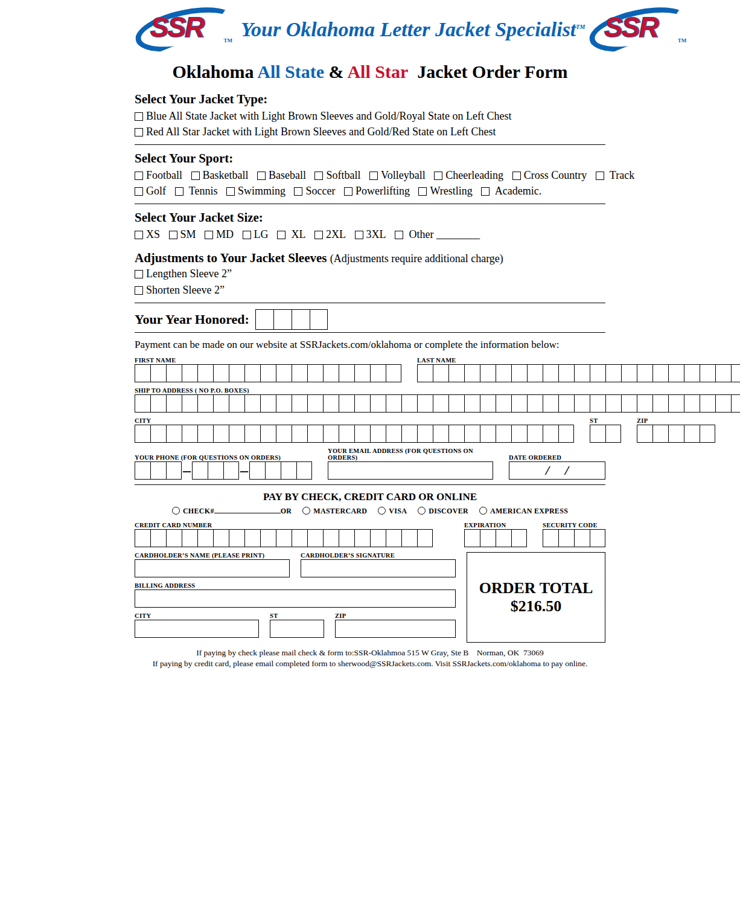SSR
TM
Your Oklahoma Letter Jacket SpecialistTM
SSR
TM
Oklahoma All State & All Star Jacket Order Form
Select Your Jacket Type:
Blue All State Jacket with Light Brown Sleeves and Gold/Royal State on Left Chest
Red All Star Jacket with Light Brown Sleeves and Gold/Red State on Left Chest
Select Your Sport:
Football Basketball Baseball Softball Volleyball Cheerleading Cross Country Track
Golf Tennis Swimming Soccer Powerlifting Wrestling Academic.
Select Your Jacket Size:
XS SM MD LG XL 2XL 3XL Other ________
Adjustments to Your Jacket Sleeves (Adjustments require additional charge)
Lengthen Sleeve 2”
Shorten Sleeve 2”
Your Year Honored:
Payment can be made on our website at SSRJackets.com/oklahoma or complete the information below:
FIRST NAME
LAST NAME
SHIP TO ADDRESS ( NO P.O. BOXES)
CITY
ST
ZIP
YOUR PHONE (FOR QUESTIONS ON ORDERS)
–
–
YOUR EMAIL ADDRESS (FOR QUESTIONS ON ORDERS)
DATE ORDERED
//
PAY BY CHECK, CREDIT CARD OR ONLINE
CHECK# OR MASTERCARD VISA DISCOVER AMERICAN EXPRESS
CREDIT CARD NUMBER
EXPIRATION
SECURITY CODE
CARDHOLDER’S NAME (PLEASE PRINT)
CARDHOLDER’S SIGNATURE
BILLING ADDRESS
CITY
ST
ZIP
ORDER TOTAL
$216.50
If paying by check please mail check & form to:SSR-Oklahmoa 515 W Gray, Ste B Norman, OK 73069
If paying by credit card, please email completed form to sherwood@SSRJackets.com. Visit SSRJackets.com/oklahoma to pay online.